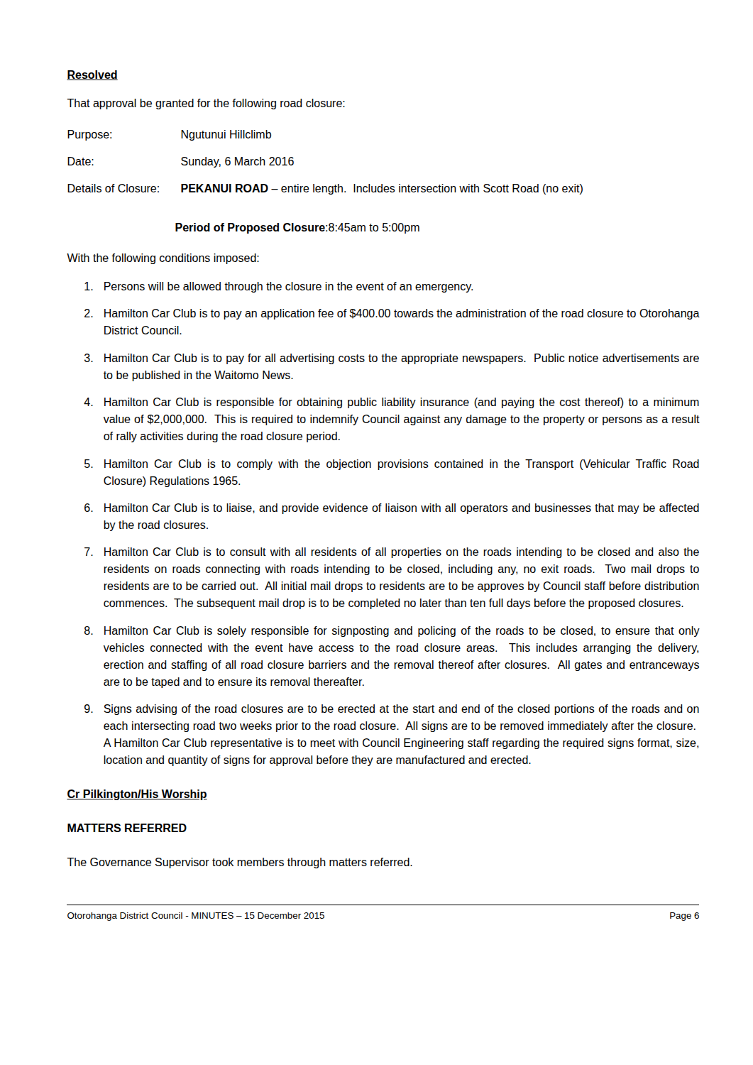Resolved
That approval be granted for the following road closure:
| Purpose: | Ngutunui Hillclimb |
| Date: | Sunday, 6 March 2016 |
| Details of Closure: | PEKANUI ROAD – entire length. Includes intersection with Scott Road (no exit) |
Period of Proposed Closure:8:45am to 5:00pm
With the following conditions imposed:
Persons will be allowed through the closure in the event of an emergency.
Hamilton Car Club is to pay an application fee of $400.00 towards the administration of the road closure to Otorohanga District Council.
Hamilton Car Club is to pay for all advertising costs to the appropriate newspapers. Public notice advertisements are to be published in the Waitomo News.
Hamilton Car Club is responsible for obtaining public liability insurance (and paying the cost thereof) to a minimum value of $2,000,000. This is required to indemnify Council against any damage to the property or persons as a result of rally activities during the road closure period.
Hamilton Car Club is to comply with the objection provisions contained in the Transport (Vehicular Traffic Road Closure) Regulations 1965.
Hamilton Car Club is to liaise, and provide evidence of liaison with all operators and businesses that may be affected by the road closures.
Hamilton Car Club is to consult with all residents of all properties on the roads intending to be closed and also the residents on roads connecting with roads intending to be closed, including any, no exit roads. Two mail drops to residents are to be carried out. All initial mail drops to residents are to be approves by Council staff before distribution commences. The subsequent mail drop is to be completed no later than ten full days before the proposed closures.
Hamilton Car Club is solely responsible for signposting and policing of the roads to be closed, to ensure that only vehicles connected with the event have access to the road closure areas. This includes arranging the delivery, erection and staffing of all road closure barriers and the removal thereof after closures. All gates and entranceways are to be taped and to ensure its removal thereafter.
Signs advising of the road closures are to be erected at the start and end of the closed portions of the roads and on each intersecting road two weeks prior to the road closure. All signs are to be removed immediately after the closure. A Hamilton Car Club representative is to meet with Council Engineering staff regarding the required signs format, size, location and quantity of signs for approval before they are manufactured and erected.
Cr Pilkington/His Worship
MATTERS REFERRED
The Governance Supervisor took members through matters referred.
Otorohanga District Council - MINUTES – 15 December 2015 Page 6